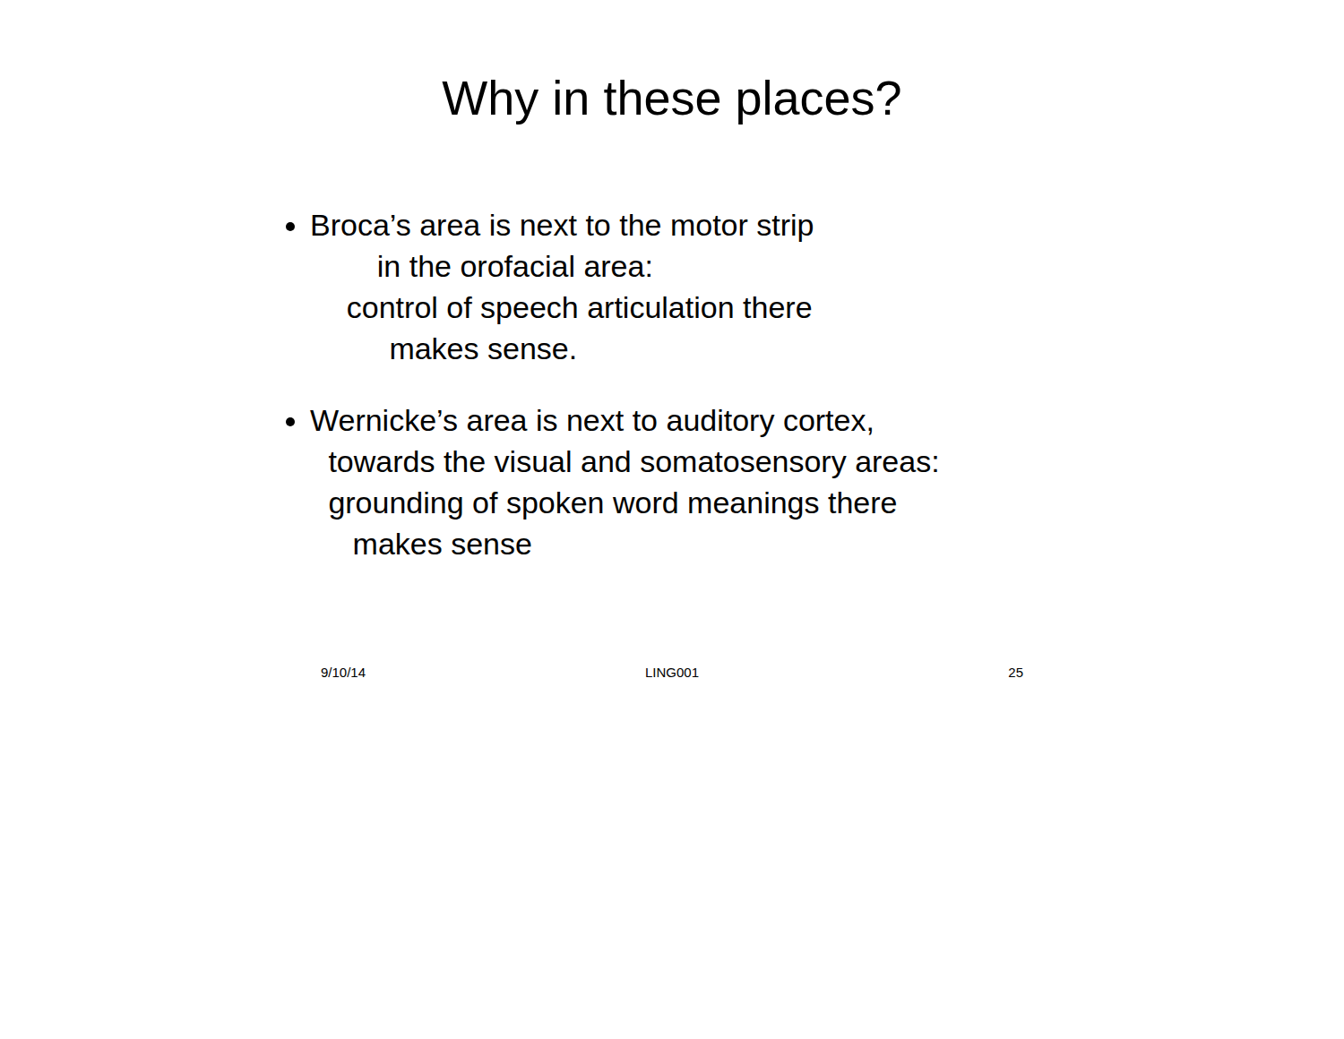Why in these places?
Broca’s area is next to the motor strip in the orofacial area: control of speech articulation there makes sense.
Wernicke’s area is next to auditory cortex, towards the visual and somatosensory areas: grounding of spoken word meanings there makes sense
9/10/14 LING001 25